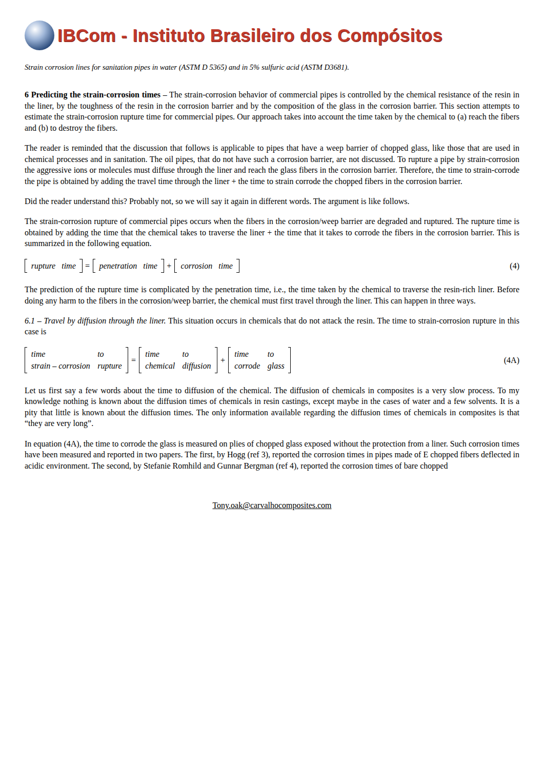IBCom - Instituto Brasileiro dos Compósitos
Strain corrosion lines for sanitation pipes in water (ASTM D 5365) and in 5% sulfuric acid (ASTM D3681).
6 Predicting the strain-corrosion times
– The strain-corrosion behavior of commercial pipes is controlled by the chemical resistance of the resin in the liner, by the toughness of the resin in the corrosion barrier and by the composition of the glass in the corrosion barrier. This section attempts to estimate the strain-corrosion rupture time for commercial pipes. Our approach takes into account the time taken by the chemical to (a) reach the fibers and (b) to destroy the fibers.
The reader is reminded that the discussion that follows is applicable to pipes that have a weep barrier of chopped glass, like those that are used in chemical processes and in sanitation. The oil pipes, that do not have such a corrosion barrier, are not discussed. To rupture a pipe by strain-corrosion the aggressive ions or molecules must diffuse through the liner and reach the glass fibers in the corrosion barrier. Therefore, the time to strain-corrode the pipe is obtained by adding the travel time through the liner + the time to strain corrode the chopped fibers in the corrosion barrier.
Did the reader understand this? Probably not, so we will say it again in different words. The argument is like follows.
The strain-corrosion rupture of commercial pipes occurs when the fibers in the corrosion/weep barrier are degraded and ruptured. The rupture time is obtained by adding the time that the chemical takes to traverse the liner + the time that it takes to corrode the fibers in the corrosion barrier. This is summarized in the following equation.
rupture time=penetration time+corrosion time
(4)
The prediction of the rupture time is complicated by the penetration time, i.e., the time taken by the chemical to traverse the resin-rich liner. Before doing any harm to the fibers in the corrosion/weep barrier, the chemical must first travel through the liner. This can happen in three ways.
6.1 – Travel by diffusion through the liner. This situation occurs in chemicals that do not attack the resin. The time to strain-corrosion rupture in this case is
| time | to |
| strain – corrosion | rupture |
=
| time | to |
| chemical | diffusion |
+
| time | to |
| corrode | glass |
(4A)
Let us first say a few words about the time to diffusion of the chemical. The diffusion of chemicals in composites is a very slow process. To my knowledge nothing is known about the diffusion times of chemicals in resin castings, except maybe in the cases of water and a few solvents. It is a pity that little is known about the diffusion times. The only information available regarding the diffusion times of chemicals in composites is that “they are very long”.
In equation (4A), the time to corrode the glass is measured on plies of chopped glass exposed without the protection from a liner. Such corrosion times have been measured and reported in two papers. The first, by Hogg (ref 3), reported the corrosion times in pipes made of E chopped fibers deflected in acidic environment. The second, by Stefanie Romhild and Gunnar Bergman (ref 4), reported the corrosion times of bare chopped
Tony.oak@carvalhocomposites.com